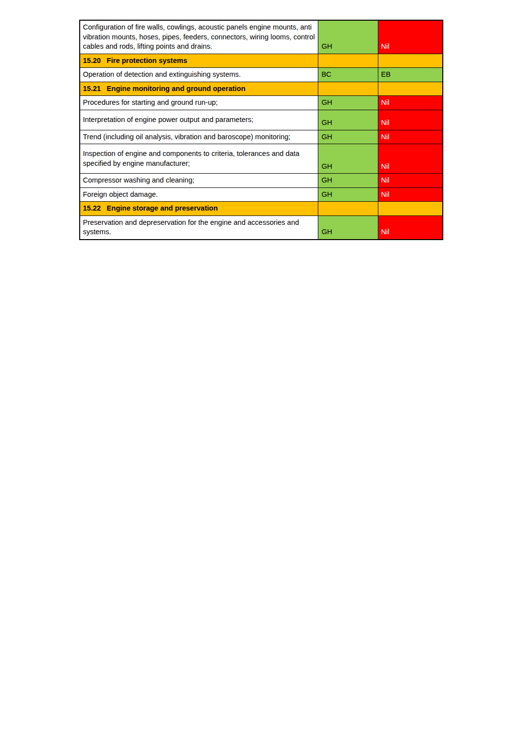| Configuration of fire walls, cowlings, acoustic panels engine mounts, anti vibration mounts, hoses, pipes, feeders, connectors, wiring looms, control cables and rods, lifting points and drains. | GH | Nil |
| 15.20 Fire protection systems | | |
| Operation of detection and extinguishing systems. | BC | EB |
| 15.21 Engine monitoring and ground operation | | |
| Procedures for starting and ground run-up; | GH | Nil |
| Interpretation of engine power output and parameters; | GH | Nil |
| Trend (including oil analysis, vibration and baroscope) monitoring; | GH | Nil |
| Inspection of engine and components to criteria, tolerances and data specified by engine manufacturer; | GH | Nil |
| Compressor washing and cleaning; | GH | Nil |
| Foreign object damage. | GH | Nil |
| 15.22 Engine storage and preservation | | |
| Preservation and depreservation for the engine and accessories and systems. | GH | Nil |